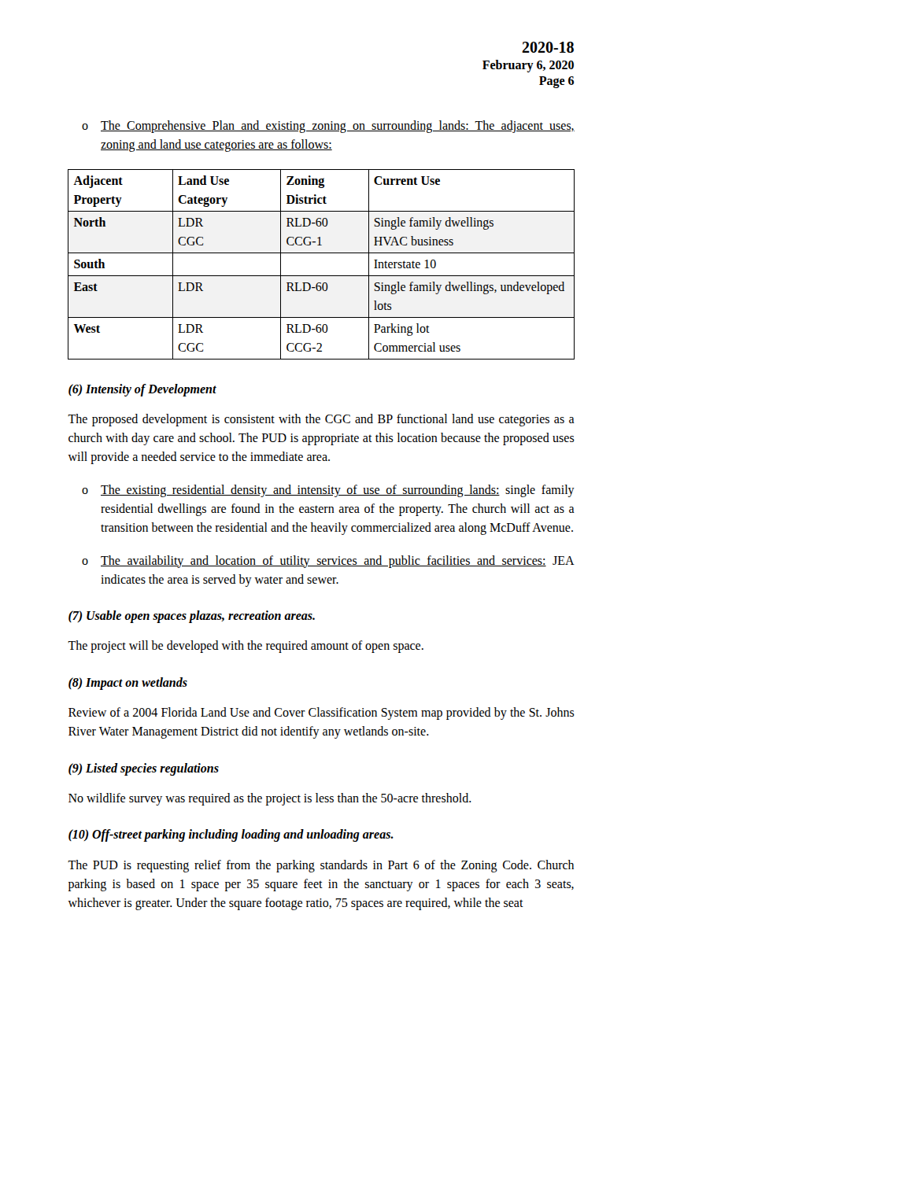2020-18
February 6, 2020
Page 6
The Comprehensive Plan and existing zoning on surrounding lands: The adjacent uses, zoning and land use categories are as follows:
| Adjacent Property | Land Use Category | Zoning District | Current Use |
| --- | --- | --- | --- |
| North | LDR CGC | RLD-60 CCG-1 | Single family dwellings HVAC business |
| South | | | Interstate 10 |
| East | LDR | RLD-60 | Single family dwellings, undeveloped lots |
| West | LDR CGC | RLD-60 CCG-2 | Parking lot Commercial uses |
(6) Intensity of Development
The proposed development is consistent with the CGC and BP functional land use categories as a church with day care and school. The PUD is appropriate at this location because the proposed uses will provide a needed service to the immediate area.
The existing residential density and intensity of use of surrounding lands: single family residential dwellings are found in the eastern area of the property. The church will act as a transition between the residential and the heavily commercialized area along McDuff Avenue.
The availability and location of utility services and public facilities and services: JEA indicates the area is served by water and sewer.
(7) Usable open spaces plazas, recreation areas.
The project will be developed with the required amount of open space.
(8) Impact on wetlands
Review of a 2004 Florida Land Use and Cover Classification System map provided by the St. Johns River Water Management District did not identify any wetlands on-site.
(9) Listed species regulations
No wildlife survey was required as the project is less than the 50-acre threshold.
(10) Off-street parking including loading and unloading areas.
The PUD is requesting relief from the parking standards in Part 6 of the Zoning Code. Church parking is based on 1 space per 35 square feet in the sanctuary or 1 spaces for each 3 seats, whichever is greater. Under the square footage ratio, 75 spaces are required, while the seat